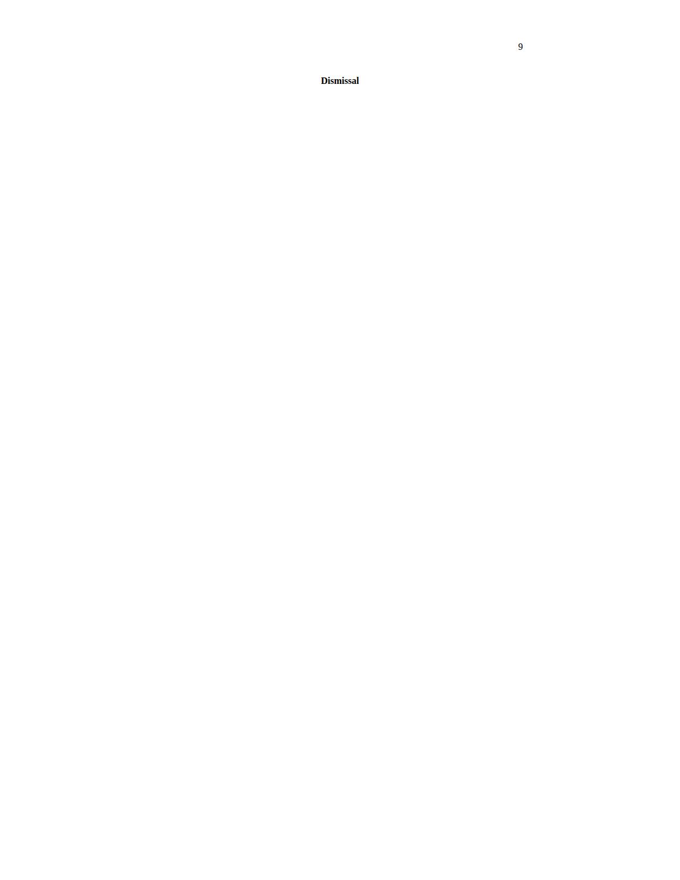9
Dismissal